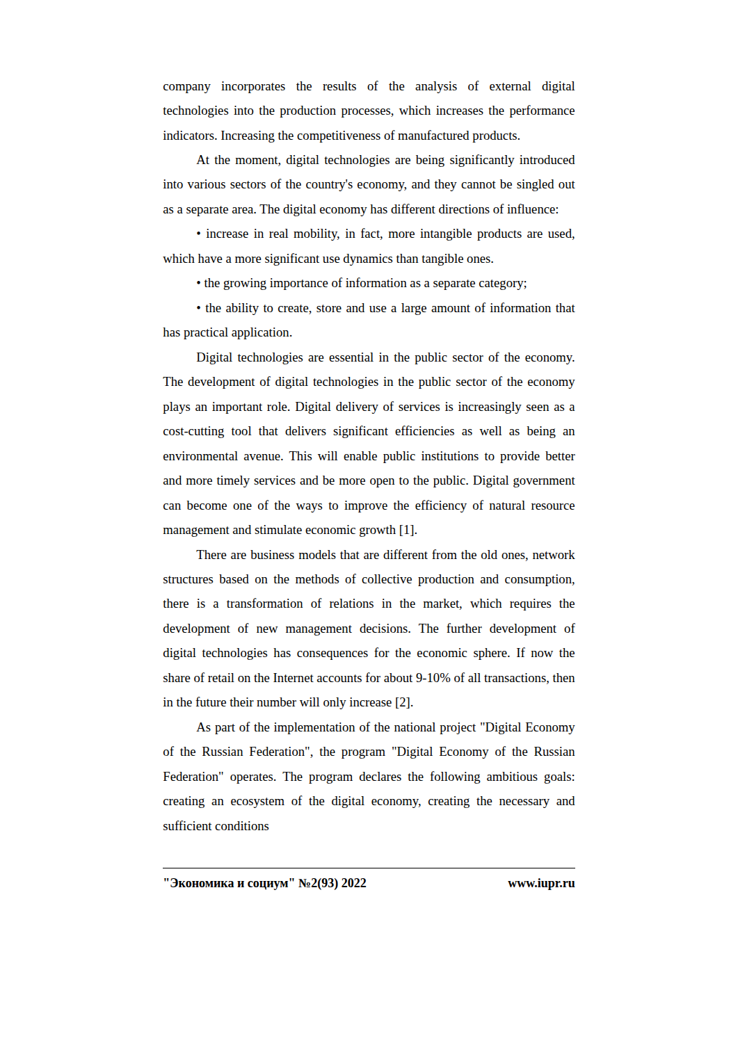company incorporates the results of the analysis of external digital technologies into the production processes, which increases the performance indicators. Increasing the competitiveness of manufactured products.
At the moment, digital technologies are being significantly introduced into various sectors of the country's economy, and they cannot be singled out as a separate area. The digital economy has different directions of influence:
• increase in real mobility, in fact, more intangible products are used, which have a more significant use dynamics than tangible ones.
• the growing importance of information as a separate category;
• the ability to create, store and use a large amount of information that has practical application.
Digital technologies are essential in the public sector of the economy. The development of digital technologies in the public sector of the economy plays an important role. Digital delivery of services is increasingly seen as a cost-cutting tool that delivers significant efficiencies as well as being an environmental avenue. This will enable public institutions to provide better and more timely services and be more open to the public. Digital government can become one of the ways to improve the efficiency of natural resource management and stimulate economic growth [1].
There are business models that are different from the old ones, network structures based on the methods of collective production and consumption, there is a transformation of relations in the market, which requires the development of new management decisions. The further development of digital technologies has consequences for the economic sphere. If now the share of retail on the Internet accounts for about 9-10% of all transactions, then in the future their number will only increase [2].
As part of the implementation of the national project "Digital Economy of the Russian Federation", the program "Digital Economy of the Russian Federation" operates. The program declares the following ambitious goals: creating an ecosystem of the digital economy, creating the necessary and sufficient conditions
"Экономика и социум" №2(93) 2022
www.iupr.ru